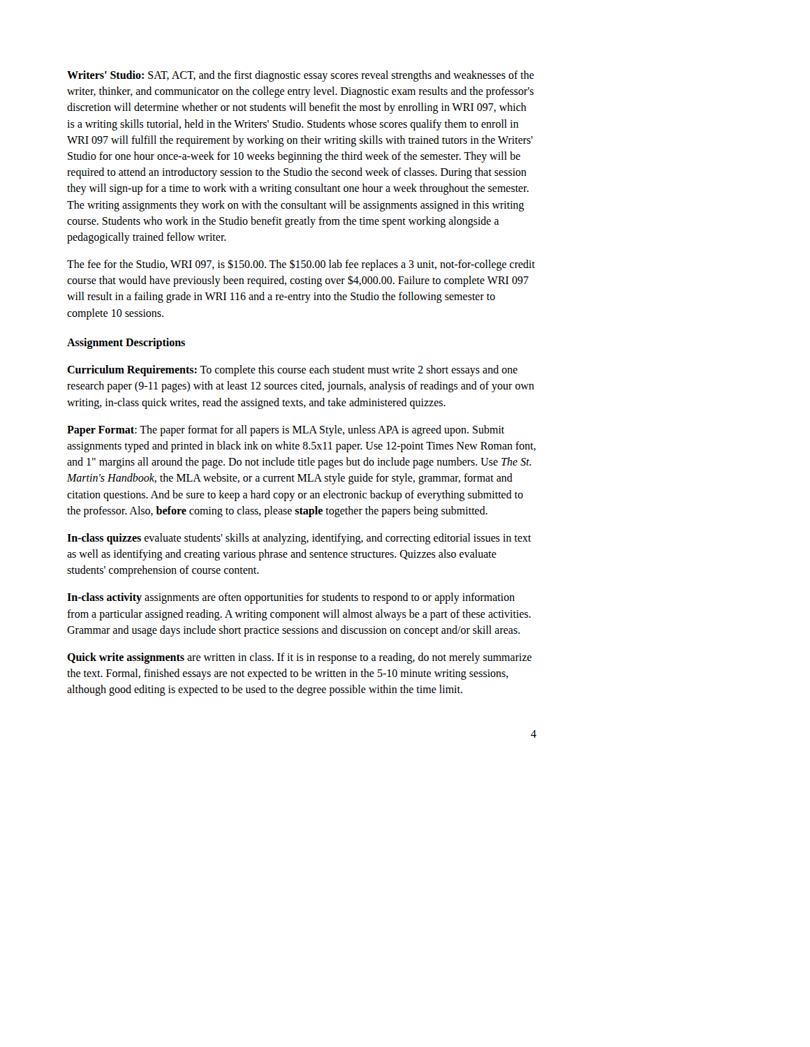Writers' Studio: SAT, ACT, and the first diagnostic essay scores reveal strengths and weaknesses of the writer, thinker, and communicator on the college entry level. Diagnostic exam results and the professor's discretion will determine whether or not students will benefit the most by enrolling in WRI 097, which is a writing skills tutorial, held in the Writers' Studio. Students whose scores qualify them to enroll in WRI 097 will fulfill the requirement by working on their writing skills with trained tutors in the Writers' Studio for one hour once-a-week for 10 weeks beginning the third week of the semester. They will be required to attend an introductory session to the Studio the second week of classes. During that session they will sign-up for a time to work with a writing consultant one hour a week throughout the semester. The writing assignments they work on with the consultant will be assignments assigned in this writing course. Students who work in the Studio benefit greatly from the time spent working alongside a pedagogically trained fellow writer.
The fee for the Studio, WRI 097, is $150.00. The $150.00 lab fee replaces a 3 unit, not-for-college credit course that would have previously been required, costing over $4,000.00. Failure to complete WRI 097 will result in a failing grade in WRI 116 and a re-entry into the Studio the following semester to complete 10 sessions.
Assignment Descriptions
Curriculum Requirements: To complete this course each student must write 2 short essays and one research paper (9-11 pages) with at least 12 sources cited, journals, analysis of readings and of your own writing, in-class quick writes, read the assigned texts, and take administered quizzes.
Paper Format: The paper format for all papers is MLA Style, unless APA is agreed upon. Submit assignments typed and printed in black ink on white 8.5x11 paper. Use 12-point Times New Roman font, and 1" margins all around the page. Do not include title pages but do include page numbers. Use The St. Martin's Handbook, the MLA website, or a current MLA style guide for style, grammar, format and citation questions. And be sure to keep a hard copy or an electronic backup of everything submitted to the professor. Also, before coming to class, please staple together the papers being submitted.
In-class quizzes evaluate students' skills at analyzing, identifying, and correcting editorial issues in text as well as identifying and creating various phrase and sentence structures. Quizzes also evaluate students' comprehension of course content.
In-class activity assignments are often opportunities for students to respond to or apply information from a particular assigned reading. A writing component will almost always be a part of these activities. Grammar and usage days include short practice sessions and discussion on concept and/or skill areas.
Quick write assignments are written in class. If it is in response to a reading, do not merely summarize the text. Formal, finished essays are not expected to be written in the 5-10 minute writing sessions, although good editing is expected to be used to the degree possible within the time limit.
4